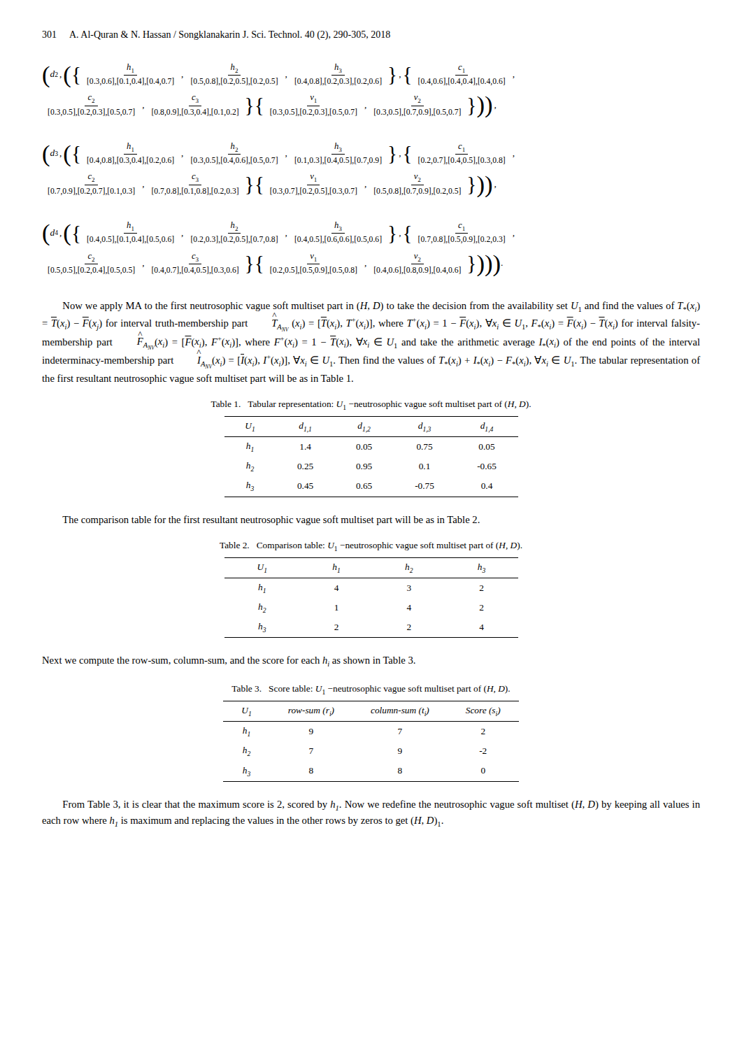301 A. Al-Quran & N. Hassan / Songklanakarin J. Sci. Technol. 40 (2), 290-305, 2018
( d2, ( { h1[0.3,0.6],[0.1,0.4],[0.4,0.7] , h2[0.5,0.8],[0.2,0.5],[0.2,0.5] , h3[0.4,0.8],[0.2,0.3],[0.2,0.6] } , { c1[0.4,0.6],[0.4,0.4],[0.4,0.6] ,
c2[0.3,0.5],[0.2,0.3],[0.5,0.7] , c3[0.8,0.9],[0.3,0.4],[0.1,0.2] } { v1[0.3,0.5],[0.2,0.3],[0.5,0.7] , v2[0.3,0.5],[0.7,0.9],[0.5,0.7] } ) ) ,
( d3, ( { h1[0.4,0.8],[0.3,0.4],[0.2,0.6] , h2[0.3,0.5],[0.4,0.6],[0.5,0.7] , h3[0.1,0.3],[0.4,0.5],[0.7,0.9] } , { c1[0.2,0.7],[0.4,0.5],[0.3,0.8] ,
c2[0.7,0.9],[0.2,0.7],[0.1,0.3] , c3[0.7,0.8],[0.1,0.8],[0.2,0.3] } { v1[0.3,0.7],[0.2,0.5],[0.3,0.7] , v2[0.5,0.8],[0.7,0.9],[0.2,0.5] } ) ) ,
( d4, ( { h1[0.4,0.5],[0.1,0.4],[0.5,0.6] , h2[0.2,0.3],[0.2,0.5],[0.7,0.8] , h3[0.4,0.5],[0.6,0.6],[0.5,0.6] } , { c1[0.7,0.8],[0.5,0.9],[0.2,0.3] ,
c2[0.5,0.5],[0.2,0.4],[0.5,0.5] , c3[0.4,0.7],[0.4,0.5],[0.3,0.6] } { v1[0.2,0.5],[0.5,0.9],[0.5,0.8] , v2[0.4,0.6],[0.8,0.9],[0.4,0.6] } ) ) ) .
Now we apply MA to the first neutrosophic vague soft multiset part in (H, D) to take the decision from the availability set U1 and find the values of T*(xi) = T(xi) − F(xj) for interval truth-membership part TANV (xi) = [T(xi), T+(xi)], where T+(xi) = 1 − F(xi), ∀xi ∈ U1, F*(xi) = F(xi) − T(xi) for interval falsity-membership part FANV(xi) = [F(xi), F+(xi)], where F+(xi) = 1 − T(xi), ∀xi ∈ U1 and take the arithmetic average I*(xi) of the end points of the interval indeterminacy-membership part IANV(xi) = [I(xi), I+(xi)], ∀xi ∈ U1. Then find the values of T*(xi) + I*(xi) − F*(xi), ∀xi ∈ U1. The tabular representation of the first resultant neutrosophic vague soft multiset part will be as in Table 1.
Table 1. Tabular representation: U1 −neutrosophic vague soft multiset part of (H, D).
| U 1 | d 1,1 | d 1,2 | d 1,3 | d 1,4 |
| --- | --- | --- | --- | --- |
| h 1 | 1.4 | 0.05 | 0.75 | 0.05 |
| h 2 | 0.25 | 0.95 | 0.1 | -0.65 |
| h 3 | 0.45 | 0.65 | -0.75 | 0.4 |
The comparison table for the first resultant neutrosophic vague soft multiset part will be as in Table 2.
Table 2. Comparison table: U1 −neutrosophic vague soft multiset part of (H, D).
| U 1 | h 1 | h 2 | h 3 |
| --- | --- | --- | --- |
| h 1 | 4 | 3 | 2 |
| h 2 | 1 | 4 | 2 |
| h 3 | 2 | 2 | 4 |
Next we compute the row-sum, column-sum, and the score for each hi as shown in Table 3.
Table 3. Score table: U1 −neutrosophic vague soft multiset part of (H, D).
| U 1 | row-sum (r i ) | column-sum (t i ) | Score (s i ) |
| --- | --- | --- | --- |
| h 1 | 9 | 7 | 2 |
| h 2 | 7 | 9 | -2 |
| h 3 | 8 | 8 | 0 |
From Table 3, it is clear that the maximum score is 2, scored by h1. Now we redefine the neutrosophic vague soft multiset (H, D) by keeping all values in each row where h1 is maximum and replacing the values in the other rows by zeros to get (H, D)1.